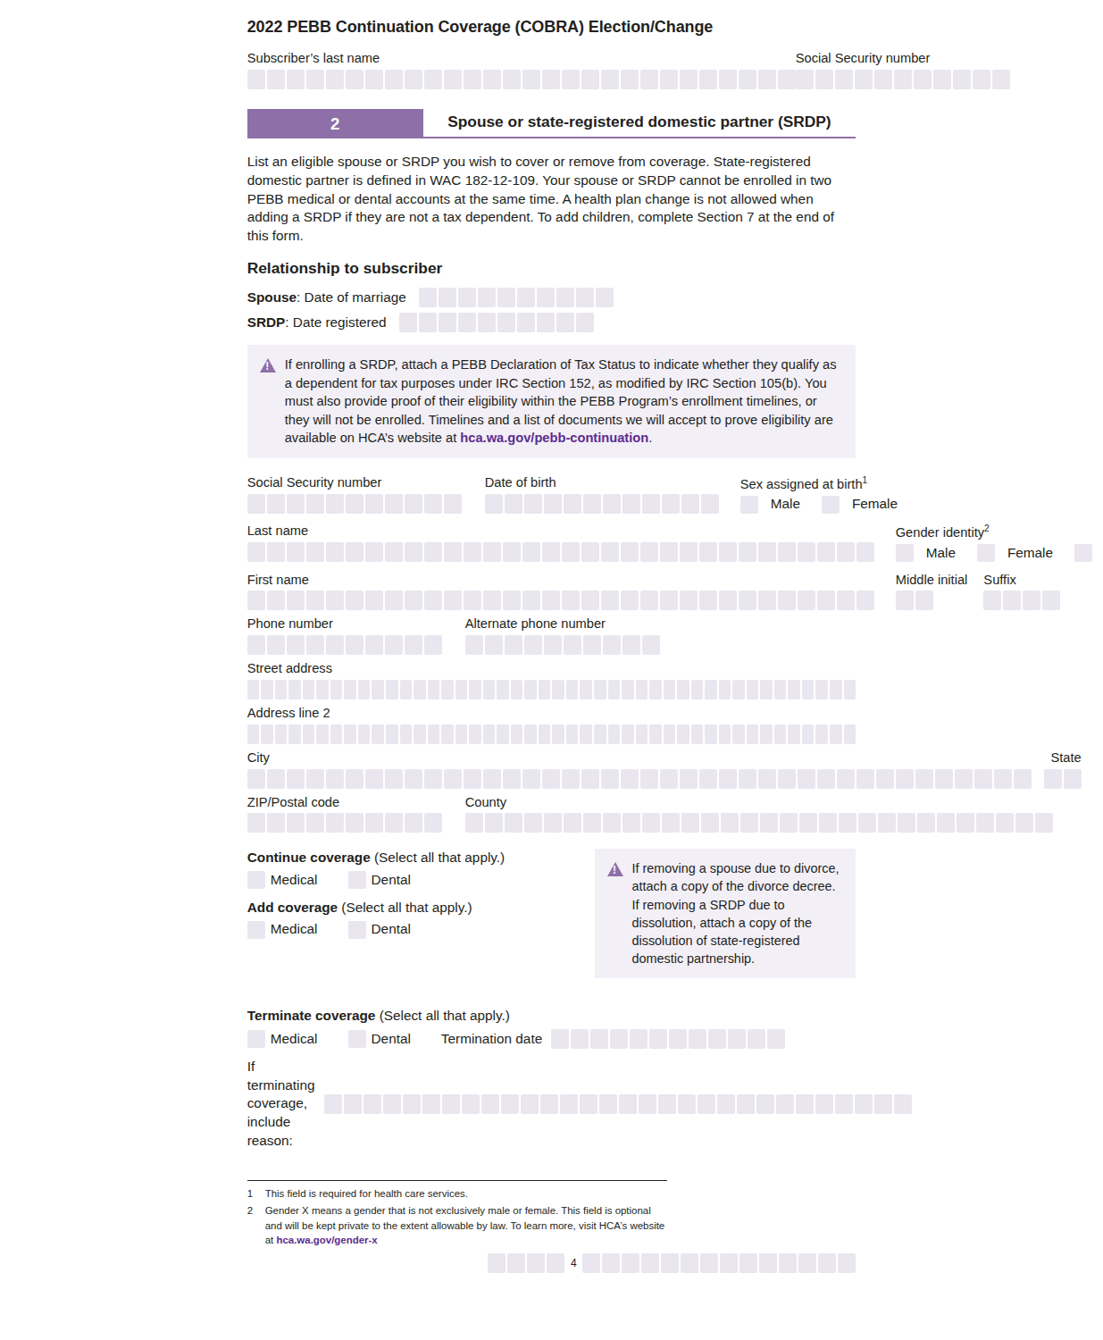2022 PEBB Continuation Coverage (COBRA) Election/Change
Subscriber’s last name
Social Security number
2
Spouse or state-registered domestic partner (SRDP)
List an eligible spouse or SRDP you wish to cover or remove from coverage. State-registered domestic partner is defined in WAC 182-12-109. Your spouse or SRDP cannot be enrolled in two PEBB medical or dental accounts at the same time. A health plan change is not allowed when adding a SRDP if they are not a tax dependent. To add children, complete Section 7 at the end of this form.
Relationship to subscriber
Spouse: Date of marriage
SRDP: Date registered
If enrolling a SRDP, attach a PEBB Declaration of Tax Status to indicate whether they qualify as a dependent for tax purposes under IRC Section 152, as modified by IRC Section 105(b). You must also provide proof of their eligibility within the PEBB Program’s enrollment timelines, or they will not be enrolled. Timelines and a list of documents we will accept to prove eligibility are available on HCA’s website at hca.wa.gov/pebb-continuation.
Social Security number
Date of birth
Sex assigned at birth1
Male Female
Last name
Gender identity2
Male Female X
First name
Middle initial
Suffix
Phone number
Alternate phone number
Street address
Address line 2
City
State
ZIP/Postal code
County
Continue coverage (Select all that apply.)
Medical
Dental
Add coverage (Select all that apply.)
Medical
Dental
If removing a spouse due to divorce, attach a copy of the divorce decree. If removing a SRDP due to dissolution, attach a copy of the dissolution of state-registered domestic partnership.
Terminate coverage (Select all that apply.)
Medical
Dental
Termination date
If terminating coverage, include reason:
1 This field is required for health care services.
2 Gender X means a gender that is not exclusively male or female. This field is optional and will be kept private to the extent allowable by law. To learn more, visit HCA’s website at hca.wa.gov/gender-x
4